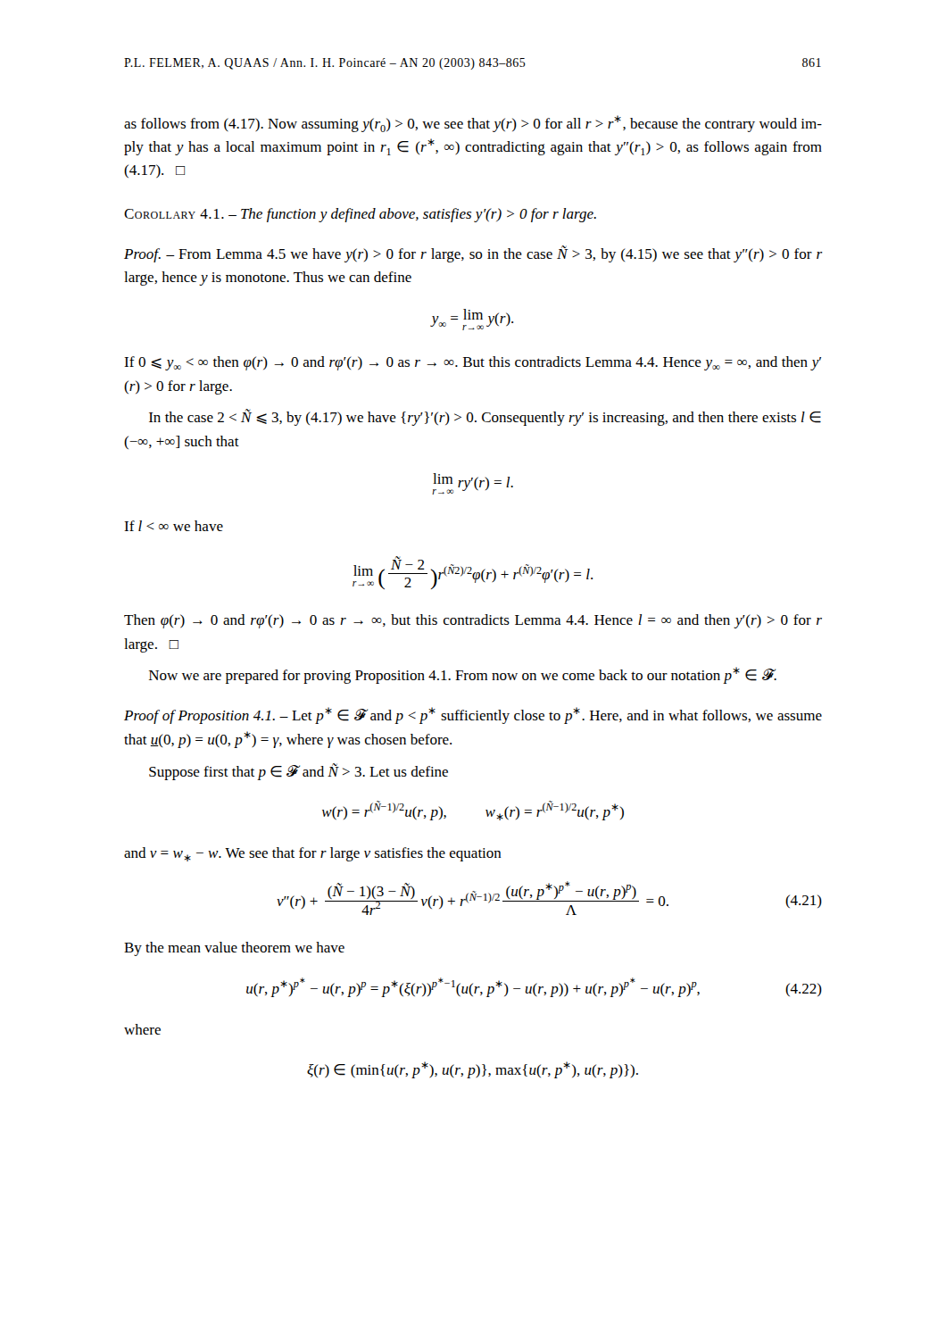P.L. FELMER, A. QUAAS / Ann. I. H. Poincaré – AN 20 (2003) 843–865 861
as follows from (4.17). Now assuming y(r0) > 0, we see that y(r) > 0 for all r > r∗, because the contrary would imply that y has a local maximum point in r1 ∈ (r∗, ∞) contradicting again that y″(r1) > 0, as follows again from (4.17). □
Corollary 4.1. – The function y defined above, satisfies y′(r) > 0 for r large.
Proof. – From Lemma 4.5 we have y(r) > 0 for r large, so in the case Ñ > 3, by (4.15) we see that y″(r) > 0 for r large, hence y is monotone. Thus we can define
y∞ = lim r→∞y(r).
If 0 ⩽ y∞ < ∞ then φ(r) → 0 and rφ′(r) → 0 as r → ∞. But this contradicts Lemma 4.4. Hence y∞ = ∞, and then y′(r) > 0 for r large.
In the case 2 < Ñ ⩽ 3, by (4.17) we have {ry′}′(r) > 0. Consequently ry′ is increasing, and then there exists l ∈ (−∞, +∞] such that
lim r→∞ry′(r) = l.
If l < ∞ we have
lim r→∞(Ñ − 22) r(Ñ2)/2φ(r) + r(Ñ)/2φ′(r) = l.
Then φ(r) → 0 and rφ′(r) → 0 as r → ∞, but this contradicts Lemma 4.4. Hence l = ∞ and then y′(r) > 0 for r large. □
Now we are prepared for proving Proposition 4.1. From now on we come back to our notation p∗ ∈ 𝓕.
Proof of Proposition 4.1. – Let p∗ ∈ 𝓕 and p < p∗ sufficiently close to p∗. Here, and in what follows, we assume that u(0, p) = u(0, p∗) = γ, where γ was chosen before.
Suppose first that p ∈ 𝓕 and Ñ > 3. Let us define
w(r) = r(Ñ−1)/2u(r, p), w∗(r) = r(Ñ−1)/2u(r, p∗)
and v = w∗ − w. We see that for r large v satisfies the equation
v″(r) + (Ñ − 1)(3 − Ñ) 4r2 v(r) + r(Ñ−1)/2(u(r, p∗)p∗ − u(r, p)p) Λ = 0. (4.21)
By the mean value theorem we have
u(r, p∗)p∗ − u(r, p)p = p∗(ξ(r))p∗−1(u(r, p∗) − u(r, p)) + u(r, p)p∗ − u(r, p)p, (4.22)
where
ξ(r) ∈ (min{u(r, p∗), u(r, p)}, max{u(r, p∗), u(r, p)}).